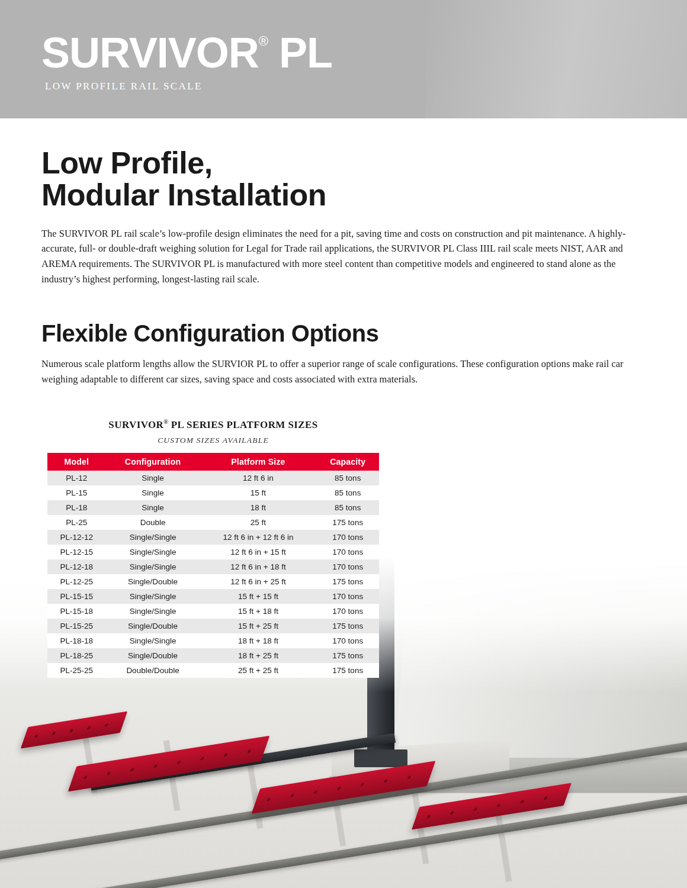SURVIVOR® PL
LOW PROFILE RAIL SCALE
Low Profile,
Modular Installation
The SURVIVOR PL rail scale’s low-profile design eliminates the need for a pit, saving time and costs on construction and pit maintenance. A highly-accurate, full- or double-draft weighing solution for Legal for Trade rail applications, the SURVIVOR PL Class IIIL rail scale meets NIST, AAR and AREMA requirements. The SURVIVOR PL is manufactured with more steel content than competitive models and engineered to stand alone as the industry’s highest performing, longest-lasting rail scale.
Flexible Configuration Options
Numerous scale platform lengths allow the SURVIOR PL to offer a superior range of scale configurations. These configuration options make rail car weighing adaptable to different car sizes, saving space and costs associated with extra materials.
SURVIVOR® PL SERIES PLATFORM SIZES
CUSTOM SIZES AVAILABLE
| Model | Configuration | Platform Size | Capacity |
| --- | --- | --- | --- |
| PL-12 | Single | 12 ft 6 in | 85 tons |
| PL-15 | Single | 15 ft | 85 tons |
| PL-18 | Single | 18 ft | 85 tons |
| PL-25 | Double | 25 ft | 175 tons |
| PL-12-12 | Single/Single | 12 ft 6 in + 12 ft 6 in | 170 tons |
| PL-12-15 | Single/Single | 12 ft 6 in + 15 ft | 170 tons |
| PL-12-18 | Single/Single | 12 ft 6 in + 18 ft | 170 tons |
| PL-12-25 | Single/Double | 12 ft 6 in + 25 ft | 175 tons |
| PL-15-15 | Single/Single | 15 ft + 15 ft | 170 tons |
| PL-15-18 | Single/Single | 15 ft + 18 ft | 170 tons |
| PL-15-25 | Single/Double | 15 ft + 25 ft | 175 tons |
| PL-18-18 | Single/Single | 18 ft + 18 ft | 170 tons |
| PL-18-25 | Single/Double | 18 ft + 25 ft | 175 tons |
| PL-25-25 | Double/Double | 25 ft + 25 ft | 175 tons |